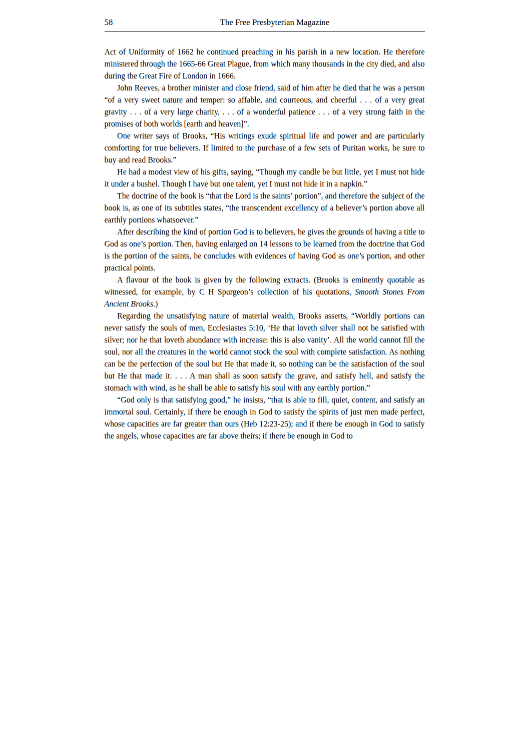58 The Free Presbyterian Magazine
Act of Uniformity of 1662 he continued preaching in his parish in a new location. He therefore ministered through the 1665-66 Great Plague, from which many thousands in the city died, and also during the Great Fire of London in 1666.
John Reeves, a brother minister and close friend, said of him after he died that he was a person “of a very sweet nature and temper: so affable, and courteous, and cheerful . . . of a very great gravity . . . of a very large charity, . . . of a wonderful patience . . . of a very strong faith in the promises of both worlds [earth and heaven]”.
One writer says of Brooks, “His writings exude spiritual life and power and are particularly comforting for true believers. If limited to the purchase of a few sets of Puritan works, be sure to buy and read Brooks.”
He had a modest view of his gifts, saying, “Though my candle be but little, yet I must not hide it under a bushel. Though I have but one talent, yet I must not hide it in a napkin.”
The doctrine of the book is “that the Lord is the saints’ portion”, and therefore the subject of the book is, as one of its subtitles states, “the transcendent excellency of a believer’s portion above all earthly portions whatsoever.”
After describing the kind of portion God is to believers, he gives the grounds of having a title to God as one’s portion. Then, having enlarged on 14 lessons to be learned from the doctrine that God is the portion of the saints, he concludes with evidences of having God as one’s portion, and other practical points.
A flavour of the book is given by the following extracts. (Brooks is eminently quotable as witnessed, for example, by C H Spurgeon’s collection of his quotations, Smooth Stones From Ancient Brooks.)
Regarding the unsatisfying nature of material wealth, Brooks asserts, “Worldly portions can never satisfy the souls of men, Ecclesiastes 5:10, ‘He that loveth silver shall not be satisfied with silver; nor he that loveth abundance with increase: this is also vanity’. All the world cannot fill the soul, nor all the creatures in the world cannot stock the soul with complete satisfaction. As nothing can be the perfection of the soul but He that made it, so nothing can be the satisfaction of the soul but He that made it. . . . A man shall as soon satisfy the grave, and satisfy hell, and satisfy the stomach with wind, as he shall be able to satisfy his soul with any earthly portion.”
“God only is that satisfying good,” he insists, “that is able to fill, quiet, content, and satisfy an immortal soul. Certainly, if there be enough in God to satisfy the spirits of just men made perfect, whose capacities are far greater than ours (Heb 12:23-25); and if there be enough in God to satisfy the angels, whose capacities are far above theirs; if there be enough in God to